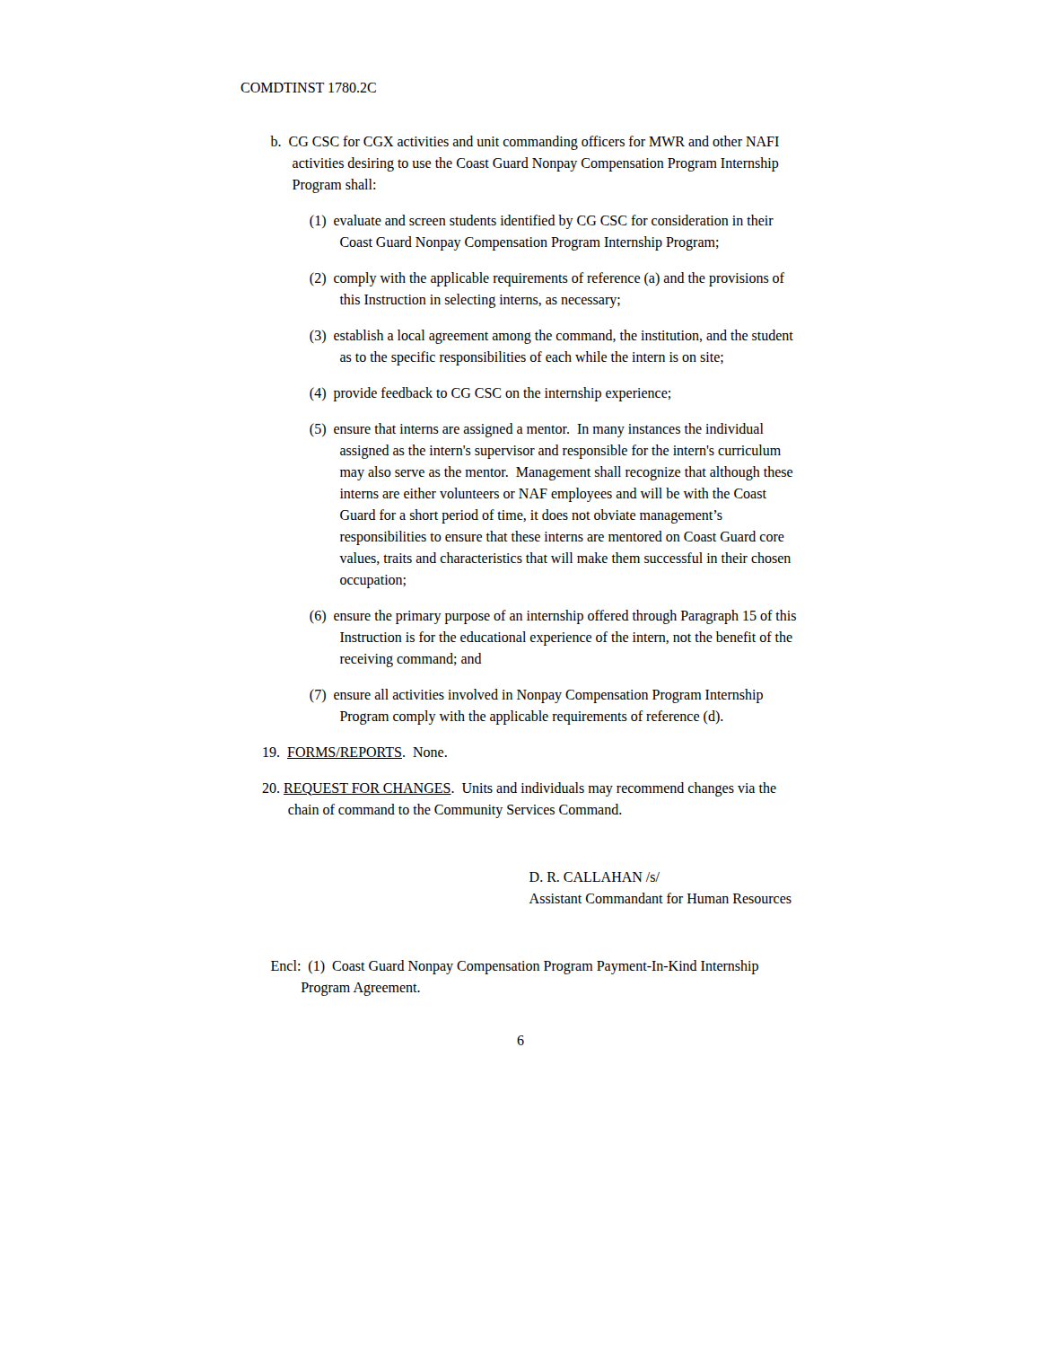COMDTINST 1780.2C
b. CG CSC for CGX activities and unit commanding officers for MWR and other NAFI activities desiring to use the Coast Guard Nonpay Compensation Program Internship Program shall:
(1) evaluate and screen students identified by CG CSC for consideration in their Coast Guard Nonpay Compensation Program Internship Program;
(2) comply with the applicable requirements of reference (a) and the provisions of this Instruction in selecting interns, as necessary;
(3) establish a local agreement among the command, the institution, and the student as to the specific responsibilities of each while the intern is on site;
(4) provide feedback to CG CSC on the internship experience;
(5) ensure that interns are assigned a mentor. In many instances the individual assigned as the intern's supervisor and responsible for the intern's curriculum may also serve as the mentor. Management shall recognize that although these interns are either volunteers or NAF employees and will be with the Coast Guard for a short period of time, it does not obviate management’s responsibilities to ensure that these interns are mentored on Coast Guard core values, traits and characteristics that will make them successful in their chosen occupation;
(6) ensure the primary purpose of an internship offered through Paragraph 15 of this Instruction is for the educational experience of the intern, not the benefit of the receiving command; and
(7) ensure all activities involved in Nonpay Compensation Program Internship Program comply with the applicable requirements of reference (d).
19. FORMS/REPORTS. None.
20. REQUEST FOR CHANGES. Units and individuals may recommend changes via the chain of command to the Community Services Command.
D. R. CALLAHAN /s/
Assistant Commandant for Human Resources
Encl: (1) Coast Guard Nonpay Compensation Program Payment-In-Kind Internship Program Agreement.
6